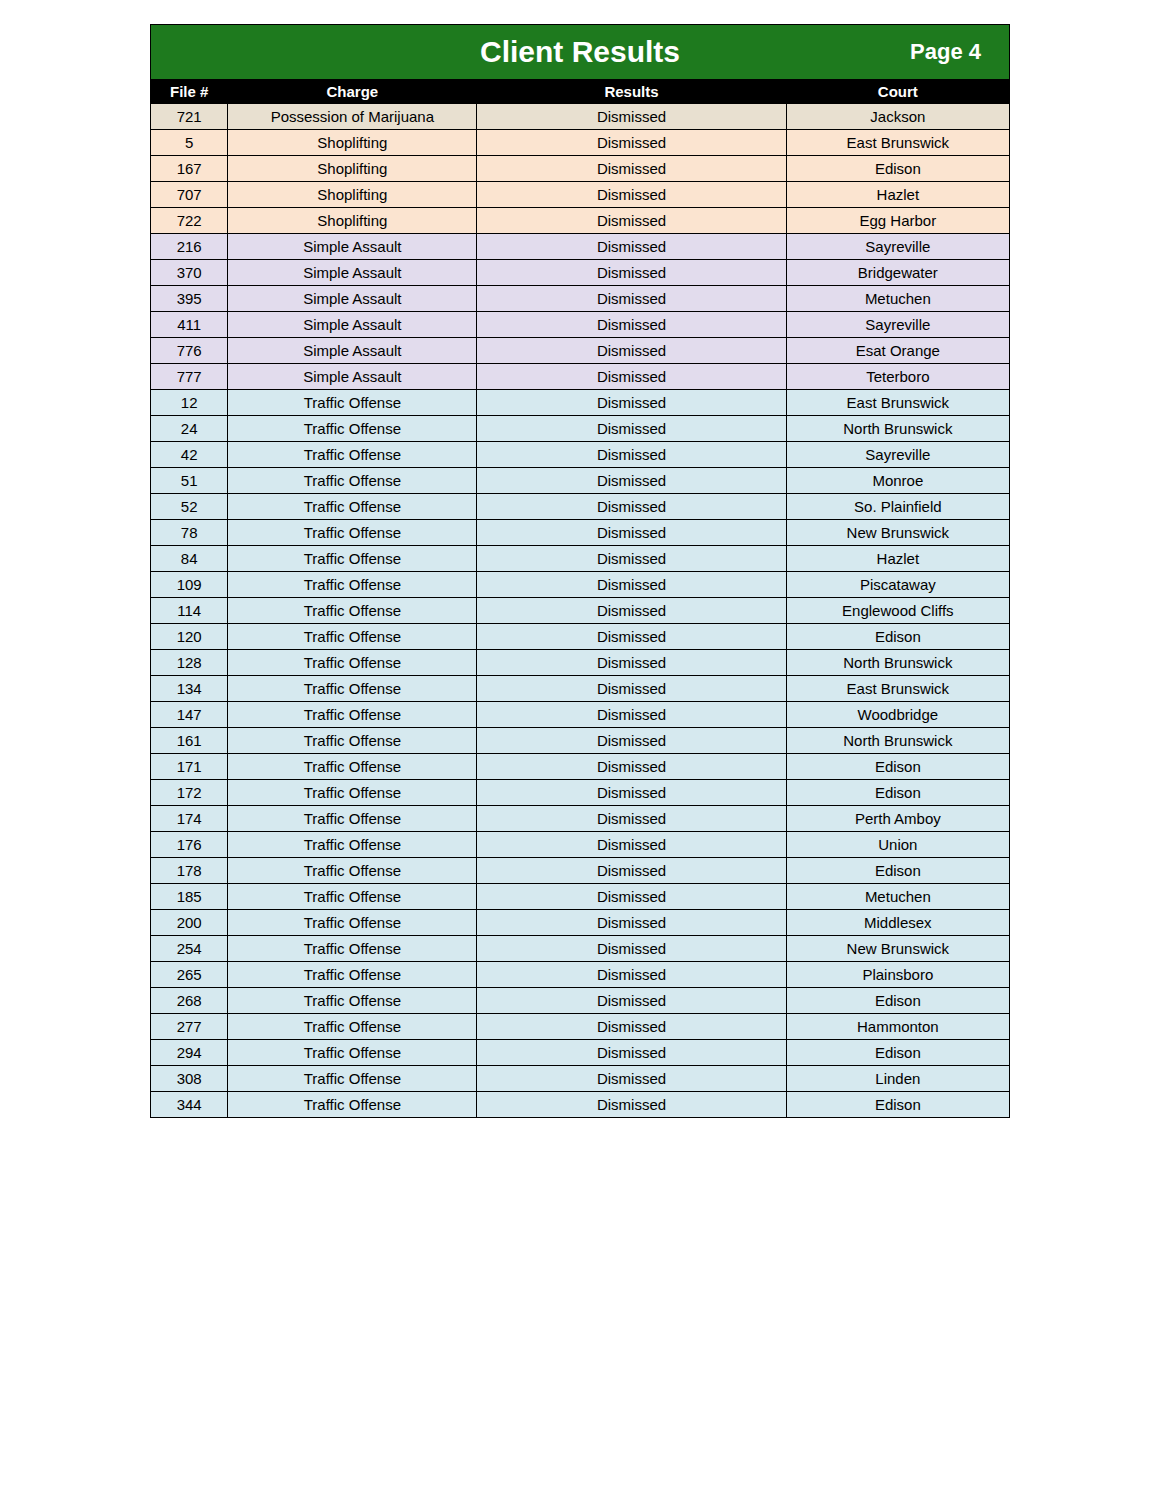Client Results Page 4
| File # | Charge | Results | Court |
| --- | --- | --- | --- |
| 721 | Possession of Marijuana | Dismissed | Jackson |
| 5 | Shoplifting | Dismissed | East Brunswick |
| 167 | Shoplifting | Dismissed | Edison |
| 707 | Shoplifting | Dismissed | Hazlet |
| 722 | Shoplifting | Dismissed | Egg Harbor |
| 216 | Simple Assault | Dismissed | Sayreville |
| 370 | Simple Assault | Dismissed | Bridgewater |
| 395 | Simple Assault | Dismissed | Metuchen |
| 411 | Simple Assault | Dismissed | Sayreville |
| 776 | Simple Assault | Dismissed | Esat Orange |
| 777 | Simple Assault | Dismissed | Teterboro |
| 12 | Traffic Offense | Dismissed | East Brunswick |
| 24 | Traffic Offense | Dismissed | North Brunswick |
| 42 | Traffic Offense | Dismissed | Sayreville |
| 51 | Traffic Offense | Dismissed | Monroe |
| 52 | Traffic Offense | Dismissed | So. Plainfield |
| 78 | Traffic Offense | Dismissed | New Brunswick |
| 84 | Traffic Offense | Dismissed | Hazlet |
| 109 | Traffic Offense | Dismissed | Piscataway |
| 114 | Traffic Offense | Dismissed | Englewood Cliffs |
| 120 | Traffic Offense | Dismissed | Edison |
| 128 | Traffic Offense | Dismissed | North Brunswick |
| 134 | Traffic Offense | Dismissed | East Brunswick |
| 147 | Traffic Offense | Dismissed | Woodbridge |
| 161 | Traffic Offense | Dismissed | North Brunswick |
| 171 | Traffic Offense | Dismissed | Edison |
| 172 | Traffic Offense | Dismissed | Edison |
| 174 | Traffic Offense | Dismissed | Perth Amboy |
| 176 | Traffic Offense | Dismissed | Union |
| 178 | Traffic Offense | Dismissed | Edison |
| 185 | Traffic Offense | Dismissed | Metuchen |
| 200 | Traffic Offense | Dismissed | Middlesex |
| 254 | Traffic Offense | Dismissed | New Brunswick |
| 265 | Traffic Offense | Dismissed | Plainsboro |
| 268 | Traffic Offense | Dismissed | Edison |
| 277 | Traffic Offense | Dismissed | Hammonton |
| 294 | Traffic Offense | Dismissed | Edison |
| 308 | Traffic Offense | Dismissed | Linden |
| 344 | Traffic Offense | Dismissed | Edison |